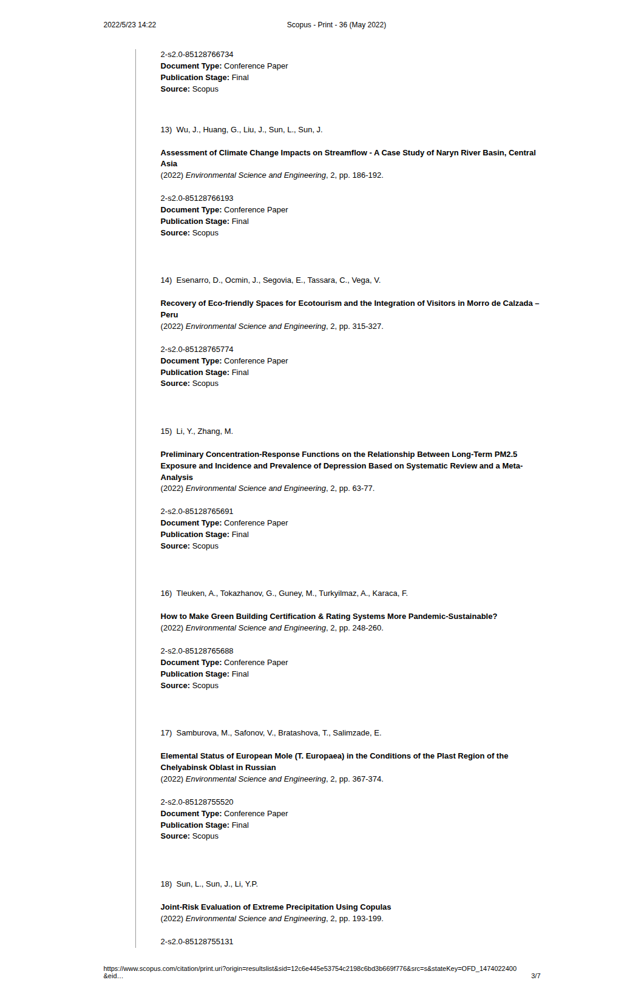2022/5/23 14:22
Scopus - Print - 36 (May 2022)
2-s2.0-85128766734
Document Type: Conference Paper
Publication Stage: Final
Source: Scopus
13) Wu, J., Huang, G., Liu, J., Sun, L., Sun, J.
Assessment of Climate Change Impacts on Streamflow - A Case Study of Naryn River Basin, Central Asia
(2022) Environmental Science and Engineering, 2, pp. 186-192.
2-s2.0-85128766193
Document Type: Conference Paper
Publication Stage: Final
Source: Scopus
14) Esenarro, D., Ocmin, J., Segovia, E., Tassara, C., Vega, V.
Recovery of Eco-friendly Spaces for Ecotourism and the Integration of Visitors in Morro de Calzada – Peru
(2022) Environmental Science and Engineering, 2, pp. 315-327.
2-s2.0-85128765774
Document Type: Conference Paper
Publication Stage: Final
Source: Scopus
15) Li, Y., Zhang, M.
Preliminary Concentration-Response Functions on the Relationship Between Long-Term PM2.5 Exposure and Incidence and Prevalence of Depression Based on Systematic Review and a Meta-Analysis
(2022) Environmental Science and Engineering, 2, pp. 63-77.
2-s2.0-85128765691
Document Type: Conference Paper
Publication Stage: Final
Source: Scopus
16) Tleuken, A., Tokazhanov, G., Guney, M., Turkyilmaz, A., Karaca, F.
How to Make Green Building Certification & Rating Systems More Pandemic-Sustainable?
(2022) Environmental Science and Engineering, 2, pp. 248-260.
2-s2.0-85128765688
Document Type: Conference Paper
Publication Stage: Final
Source: Scopus
17) Samburova, M., Safonov, V., Bratashova, T., Salimzade, E.
Elemental Status of European Mole (T. Europaea) in the Conditions of the Plast Region of the Chelyabinsk Oblast in Russian
(2022) Environmental Science and Engineering, 2, pp. 367-374.
2-s2.0-85128755520
Document Type: Conference Paper
Publication Stage: Final
Source: Scopus
18) Sun, L., Sun, J., Li, Y.P.
Joint-Risk Evaluation of Extreme Precipitation Using Copulas
(2022) Environmental Science and Engineering, 2, pp. 193-199.
2-s2.0-85128755131
https://www.scopus.com/citation/print.uri?origin=resultslist&sid=12c6e445e53754c2198c6bd3b669f776&src=s&stateKey=OFD_1474022400&eid…
3/7